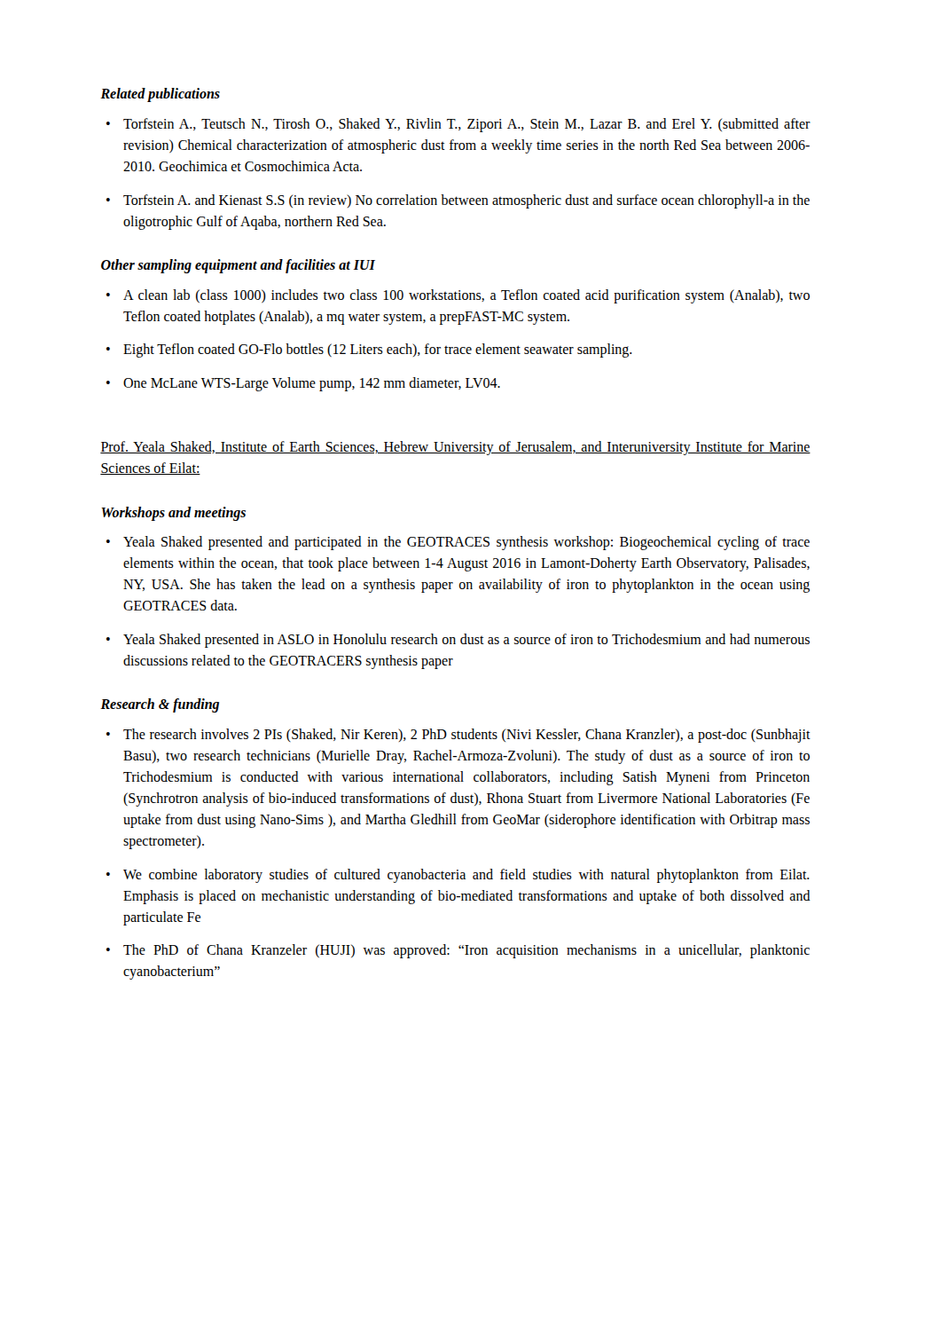Related publications
Torfstein A., Teutsch N., Tirosh O., Shaked Y., Rivlin T., Zipori A., Stein M., Lazar B. and Erel Y. (submitted after revision) Chemical characterization of atmospheric dust from a weekly time series in the north Red Sea between 2006-2010. Geochimica et Cosmochimica Acta.
Torfstein A. and Kienast S.S (in review) No correlation between atmospheric dust and surface ocean chlorophyll-a in the oligotrophic Gulf of Aqaba, northern Red Sea.
Other sampling equipment and facilities at IUI
A clean lab (class 1000) includes two class 100 workstations, a Teflon coated acid purification system (Analab), two Teflon coated hotplates (Analab), a mq water system, a prepFAST-MC system.
Eight Teflon coated GO-Flo bottles (12 Liters each), for trace element seawater sampling.
One McLane WTS-Large Volume pump, 142 mm diameter, LV04.
Prof. Yeala Shaked, Institute of Earth Sciences, Hebrew University of Jerusalem, and Interuniversity Institute for Marine Sciences of Eilat:
Workshops and meetings
Yeala Shaked presented and participated in the GEOTRACES synthesis workshop: Biogeochemical cycling of trace elements within the ocean, that took place between 1-4 August 2016 in Lamont-Doherty Earth Observatory, Palisades, NY, USA. She has taken the lead on a synthesis paper on availability of iron to phytoplankton in the ocean using GEOTRACES data.
Yeala Shaked presented in ASLO in Honolulu research on dust as a source of iron to Trichodesmium and had numerous discussions related to the GEOTRACERS synthesis paper
Research & funding
The research involves 2 PIs (Shaked, Nir Keren), 2 PhD students (Nivi Kessler, Chana Kranzler), a post-doc (Sunbhajit Basu), two research technicians (Murielle Dray, Rachel-Armoza-Zvoluni). The study of dust as a source of iron to Trichodesmium is conducted with various international collaborators, including Satish Myneni from Princeton (Synchrotron analysis of bio-induced transformations of dust), Rhona Stuart from Livermore National Laboratories (Fe uptake from dust using Nano-Sims ), and Martha Gledhill from GeoMar (siderophore identification with Orbitrap mass spectrometer).
We combine laboratory studies of cultured cyanobacteria and field studies with natural phytoplankton from Eilat. Emphasis is placed on mechanistic understanding of bio-mediated transformations and uptake of both dissolved and particulate Fe
The PhD of Chana Kranzeler (HUJI) was approved: “Iron acquisition mechanisms in a unicellular, planktonic cyanobacterium”